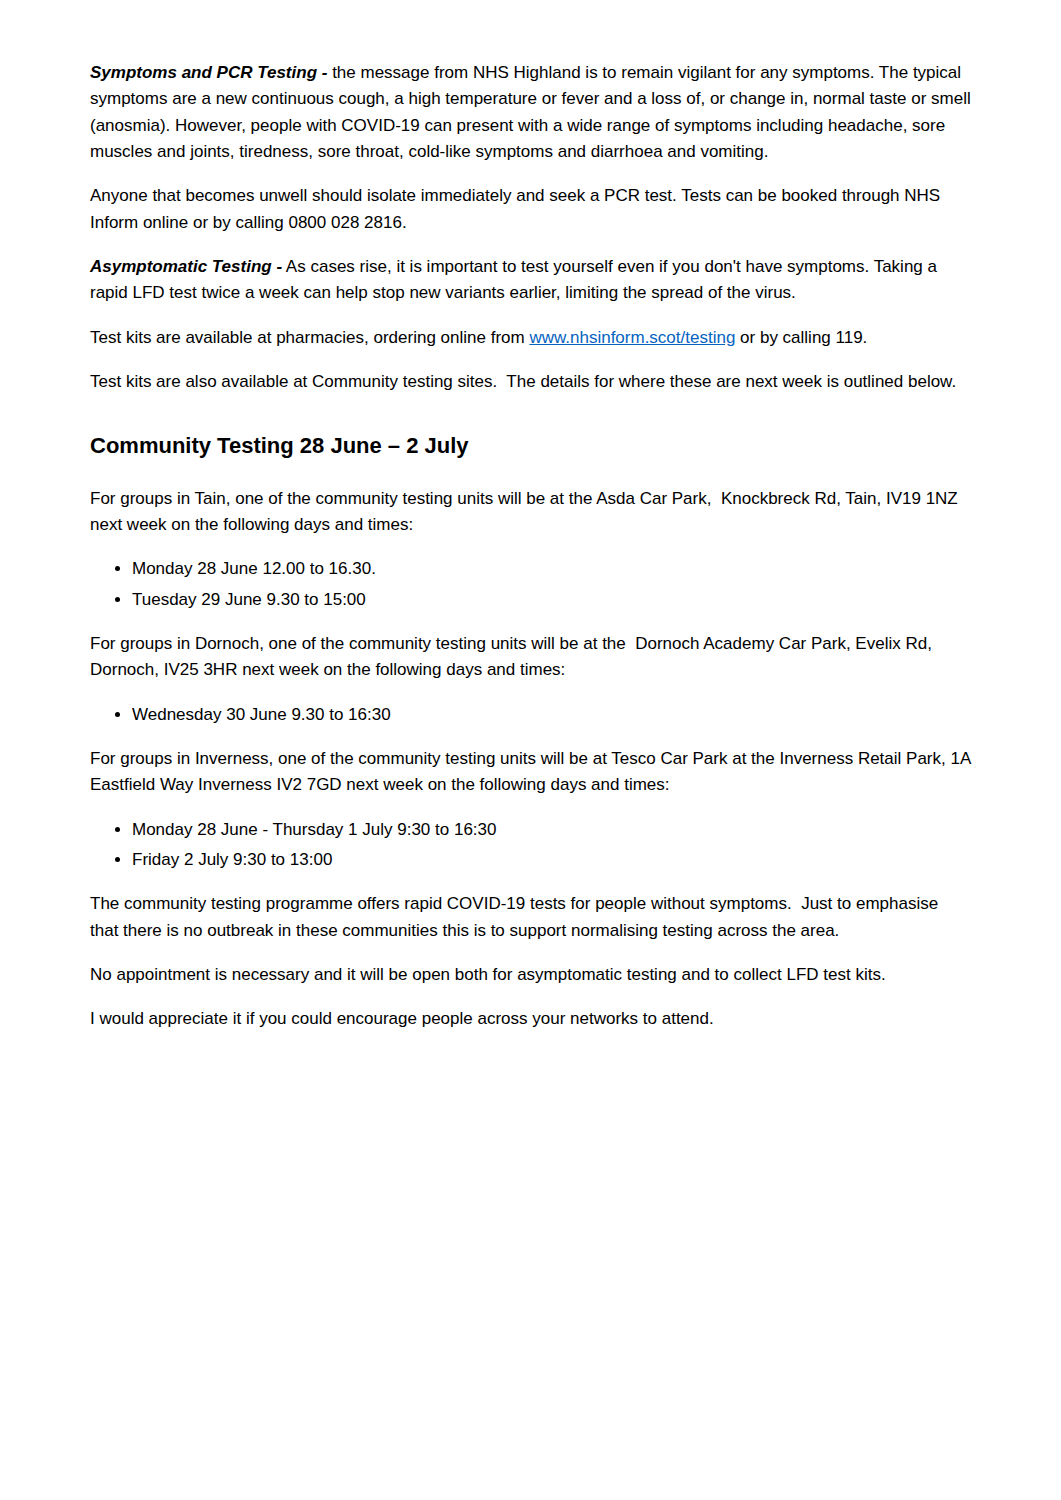Symptoms and PCR Testing - the message from NHS Highland is to remain vigilant for any symptoms. The typical symptoms are a new continuous cough, a high temperature or fever and a loss of, or change in, normal taste or smell (anosmia). However, people with COVID-19 can present with a wide range of symptoms including headache, sore muscles and joints, tiredness, sore throat, cold-like symptoms and diarrhoea and vomiting.
Anyone that becomes unwell should isolate immediately and seek a PCR test. Tests can be booked through NHS Inform online or by calling 0800 028 2816.
Asymptomatic Testing - As cases rise, it is important to test yourself even if you don't have symptoms. Taking a rapid LFD test twice a week can help stop new variants earlier, limiting the spread of the virus.
Test kits are available at pharmacies, ordering online from www.nhsinform.scot/testing or by calling 119.
Test kits are also available at Community testing sites. The details for where these are next week is outlined below.
Community Testing 28 June – 2 July
For groups in Tain, one of the community testing units will be at the Asda Car Park, Knockbreck Rd, Tain, IV19 1NZ next week on the following days and times:
Monday 28 June 12.00 to 16.30.
Tuesday 29 June 9.30 to 15:00
For groups in Dornoch, one of the community testing units will be at the Dornoch Academy Car Park, Evelix Rd, Dornoch, IV25 3HR next week on the following days and times:
Wednesday 30 June 9.30 to 16:30
For groups in Inverness, one of the community testing units will be at Tesco Car Park at the Inverness Retail Park, 1A Eastfield Way Inverness IV2 7GD next week on the following days and times:
Monday 28 June - Thursday 1 July 9:30 to 16:30
Friday 2 July 9:30 to 13:00
The community testing programme offers rapid COVID-19 tests for people without symptoms. Just to emphasise that there is no outbreak in these communities this is to support normalising testing across the area.
No appointment is necessary and it will be open both for asymptomatic testing and to collect LFD test kits.
I would appreciate it if you could encourage people across your networks to attend.